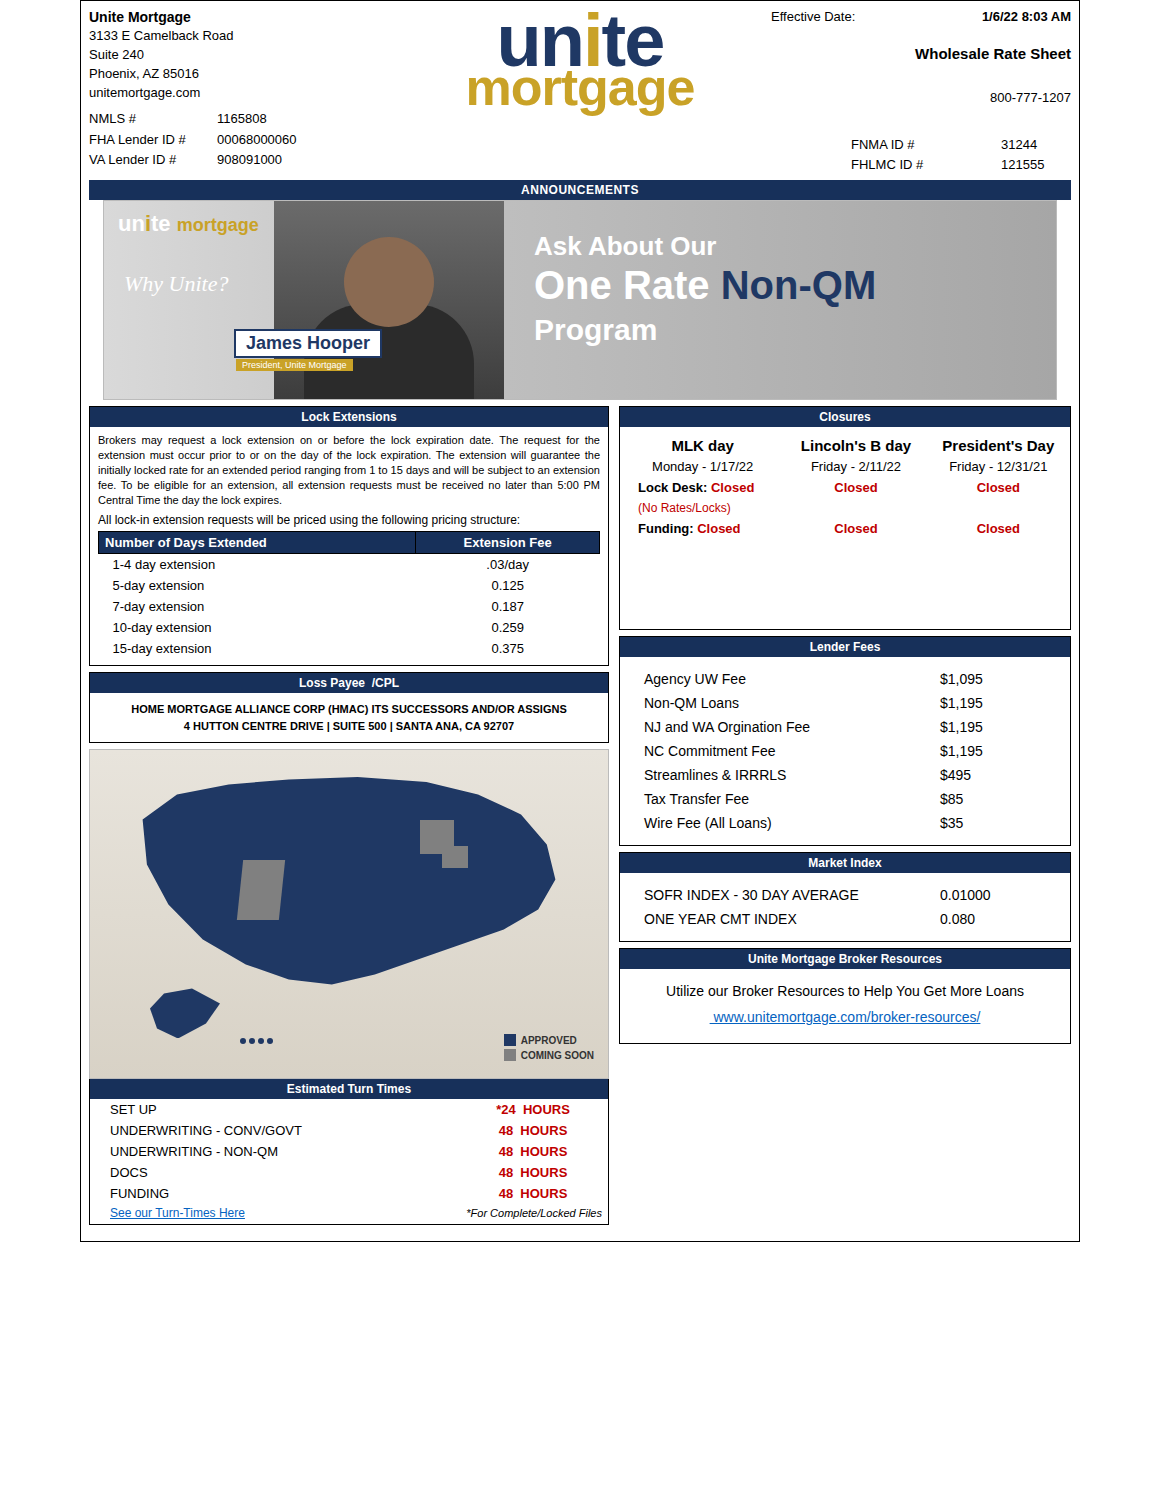Unite Mortgage
3133 E Camelback Road
Suite 240
Phoenix, AZ 85016
unitemortgage.com
| NMLS # | 1165808 |
| FHA Lender ID # | 00068000060 |
| VA Lender ID # | 908091000 |
unite
mortgage
Effective Date: 1/6/22 8:03 AM
Wholesale Rate Sheet
800-777-1207
FNMA ID #31244
FHLMC ID #121555
ANNOUNCEMENTS
unite mortgage
Why Unite?
James Hooper
President, Unite Mortgage
Ask About Our
One Rate Non-QM
Program
Lock Extensions
Brokers may request a lock extension on or before the lock expiration date. The request for the extension must occur prior to or on the day of the lock expiration. The extension will guarantee the initially locked rate for an extended period ranging from 1 to 15 days and will be subject to an extension fee. To be eligible for an extension, all extension requests must be received no later than 5:00 PM Central Time the day the lock expires.
All lock-in extension requests will be priced using the following pricing structure:
| Number of Days Extended | Extension Fee |
| --- | --- |
| 1-4 day extension | .03/day |
| 5-day extension | 0.125 |
| 7-day extension | 0.187 |
| 10-day extension | 0.259 |
| 15-day extension | 0.375 |
Loss Payee /CPL
HOME MORTGAGE ALLIANCE CORP (HMAC) ITS SUCCESSORS AND/OR ASSIGNS
4 HUTTON CENTRE DRIVE | SUITE 500 | SANTA ANA, CA 92707
APPROVED
COMING SOON
Estimated Turn Times
| SET UP | *24 HOURS |
| UNDERWRITING - CONV/GOVT | 48 HOURS |
| UNDERWRITING - NON-QM | 48 HOURS |
| DOCS | 48 HOURS |
| FUNDING | 48 HOURS |
See our Turn-Times Here *For Complete/Locked Files
Closures
| MLK day | Lincoln's B day | President's Day |
| --- | --- | --- |
| Monday - 1/17/22 | Friday - 2/11/22 | Friday - 12/31/21 |
| Lock Desk: Closed | Closed | Closed |
| (No Rates/Locks) | | |
| Funding: Closed | Closed | Closed |
Lender Fees
| Agency UW Fee | $1,095 |
| Non-QM Loans | $1,195 |
| NJ and WA Orgination Fee | $1,195 |
| NC Commitment Fee | $1,195 |
| Streamlines & IRRRLS | $495 |
| Tax Transfer Fee | $85 |
| Wire Fee (All Loans) | $35 |
Market Index
| SOFR INDEX - 30 DAY AVERAGE | 0.01000 |
| ONE YEAR CMT INDEX | 0.080 |
Unite Mortgage Broker Resources
Utilize our Broker Resources to Help You Get More Loans
www.unitemortgage.com/broker-resources/